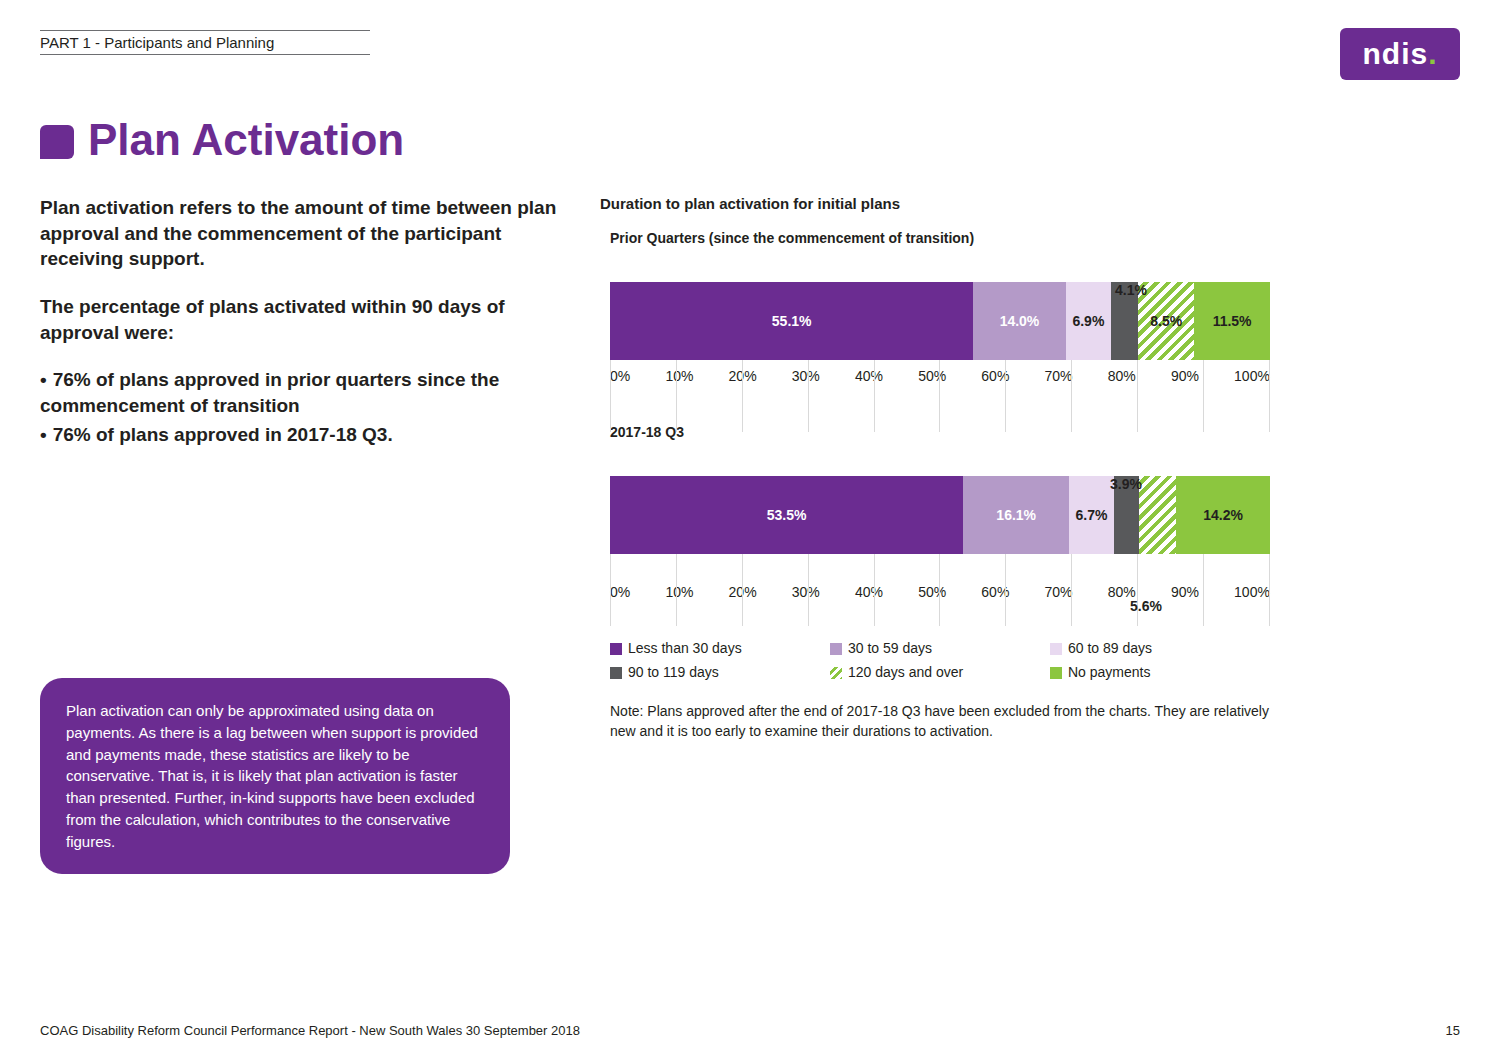PART 1 - Participants and Planning
ndis.
Plan Activation
Plan activation refers to the amount of time between plan approval and the commencement of the participant receiving support.
The percentage of plans activated within 90 days of approval were:
76% of plans approved in prior quarters since the commencement of transition
76% of plans approved in 2017-18 Q3.
Plan activation can only be approximated using data on payments. As there is a lag between when support is provided and payments made, these statistics are likely to be conservative. That is, it is likely that plan activation is faster than presented. Further, in-kind supports have been excluded from the calculation, which contributes to the conservative figures.
Duration to plan activation for initial plans
Prior Quarters (since the commencement of transition)
4.1%
55.1%
14.0%
6.9%
8.5%
11.5%
0% 10% 20% 30% 40% 50% 60% 70% 80% 90% 100%
2017-18 Q3
3.9%
53.5%
16.1%
6.7%
14.2%
5.6%
0% 10% 20% 30% 40% 50% 60% 70% 80% 90% 100%
Less than 30 days
30 to 59 days
60 to 89 days
90 to 119 days
120 days and over
No payments
Note: Plans approved after the end of 2017-18 Q3 have been excluded from the charts. They are relatively new and it is too early to examine their durations to activation.
COAG Disability Reform Council Performance Report - New South Wales 30 September 2018 15